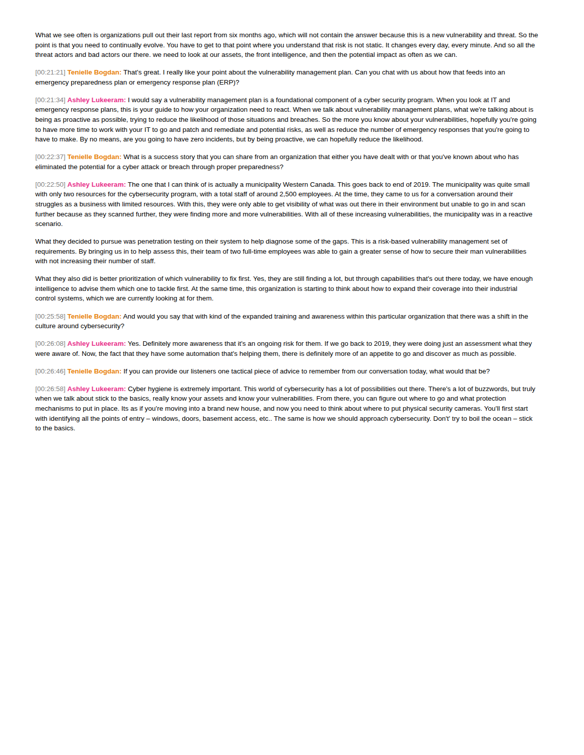What we see often is organizations pull out their last report from six months ago, which will not contain the answer because this is a new vulnerability and threat. So the point is that you need to continually evolve. You have to get to that point where you understand that risk is not static. It changes every day, every minute. And so all the threat actors and bad actors our there. we need to look at our assets, the front intelligence, and then the potential impact as often as we can.
[00:21:21] Tenielle Bogdan: That's great. I really like your point about the vulnerability management plan. Can you chat with us about how that feeds into an emergency preparedness plan or emergency response plan (ERP)?
[00:21:34] Ashley Lukeeram: I would say a vulnerability management plan is a foundational component of a cyber security program. When you look at IT and emergency response plans, this is your guide to how your organization need to react. When we talk about vulnerability management plans, what we're talking about is being as proactive as possible, trying to reduce the likelihood of those situations and breaches. So the more you know about your vulnerabilities, hopefully you're going to have more time to work with your IT to go and patch and remediate and potential risks, as well as reduce the number of emergency responses that you're going to have to make. By no means, are you going to have zero incidents, but by being proactive, we can hopefully reduce the likelihood.
[00:22:37] Tenielle Bogdan: What is a success story that you can share from an organization that either you have dealt with or that you've known about who has eliminated the potential for a cyber attack or breach through proper preparedness?
[00:22:50] Ashley Lukeeram: The one that I can think of is actually a municipality Western Canada. This goes back to end of 2019. The municipality was quite small with only two resources for the cybersecurity program, with a total staff of around 2,500 employees. At the time, they came to us for a conversation around their struggles as a business with limited resources. With this, they were only able to get visibility of what was out there in their environment but unable to go in and scan further because as they scanned further, they were finding more and more vulnerabilities. With all of these increasing vulnerabilities, the municipality was in a reactive scenario.
What they decided to pursue was penetration testing on their system to help diagnose some of the gaps. This is a risk-based vulnerability management set of requirements. By bringing us in to help assess this, their team of two full-time employees was able to gain a greater sense of how to secure their man vulnerabilities with not increasing their number of staff.
What they also did is better prioritization of which vulnerability to fix first. Yes, they are still finding a lot, but through capabilities that's out there today, we have enough intelligence to advise them which one to tackle first. At the same time, this organization is starting to think about how to expand their coverage into their industrial control systems, which we are currently looking at for them.
[00:25:58] Tenielle Bogdan: And would you say that with kind of the expanded training and awareness within this particular organization that there was a shift in the culture around cybersecurity?
[00:26:08] Ashley Lukeeram: Yes. Definitely more awareness that it's an ongoing risk for them. If we go back to 2019, they were doing just an assessment what they were aware of. Now, the fact that they have some automation that's helping them, there is definitely more of an appetite to go and discover as much as possible.
[00:26:46] Tenielle Bogdan: If you can provide our listeners one tactical piece of advice to remember from our conversation today, what would that be?
[00:26:58] Ashley Lukeeram: Cyber hygiene is extremely important. This world of cybersecurity has a lot of possibilities out there. There's a lot of buzzwords, but truly when we talk about stick to the basics, really know your assets and know your vulnerabilities. From there, you can figure out where to go and what protection mechanisms to put in place. Its as if you're moving into a brand new house, and now you need to think about where to put physical security cameras. You'll first start with identifying all the points of entry – windows, doors, basement access, etc.. The same is how we should approach cybersecurity. Don't' try to boil the ocean – stick to the basics.